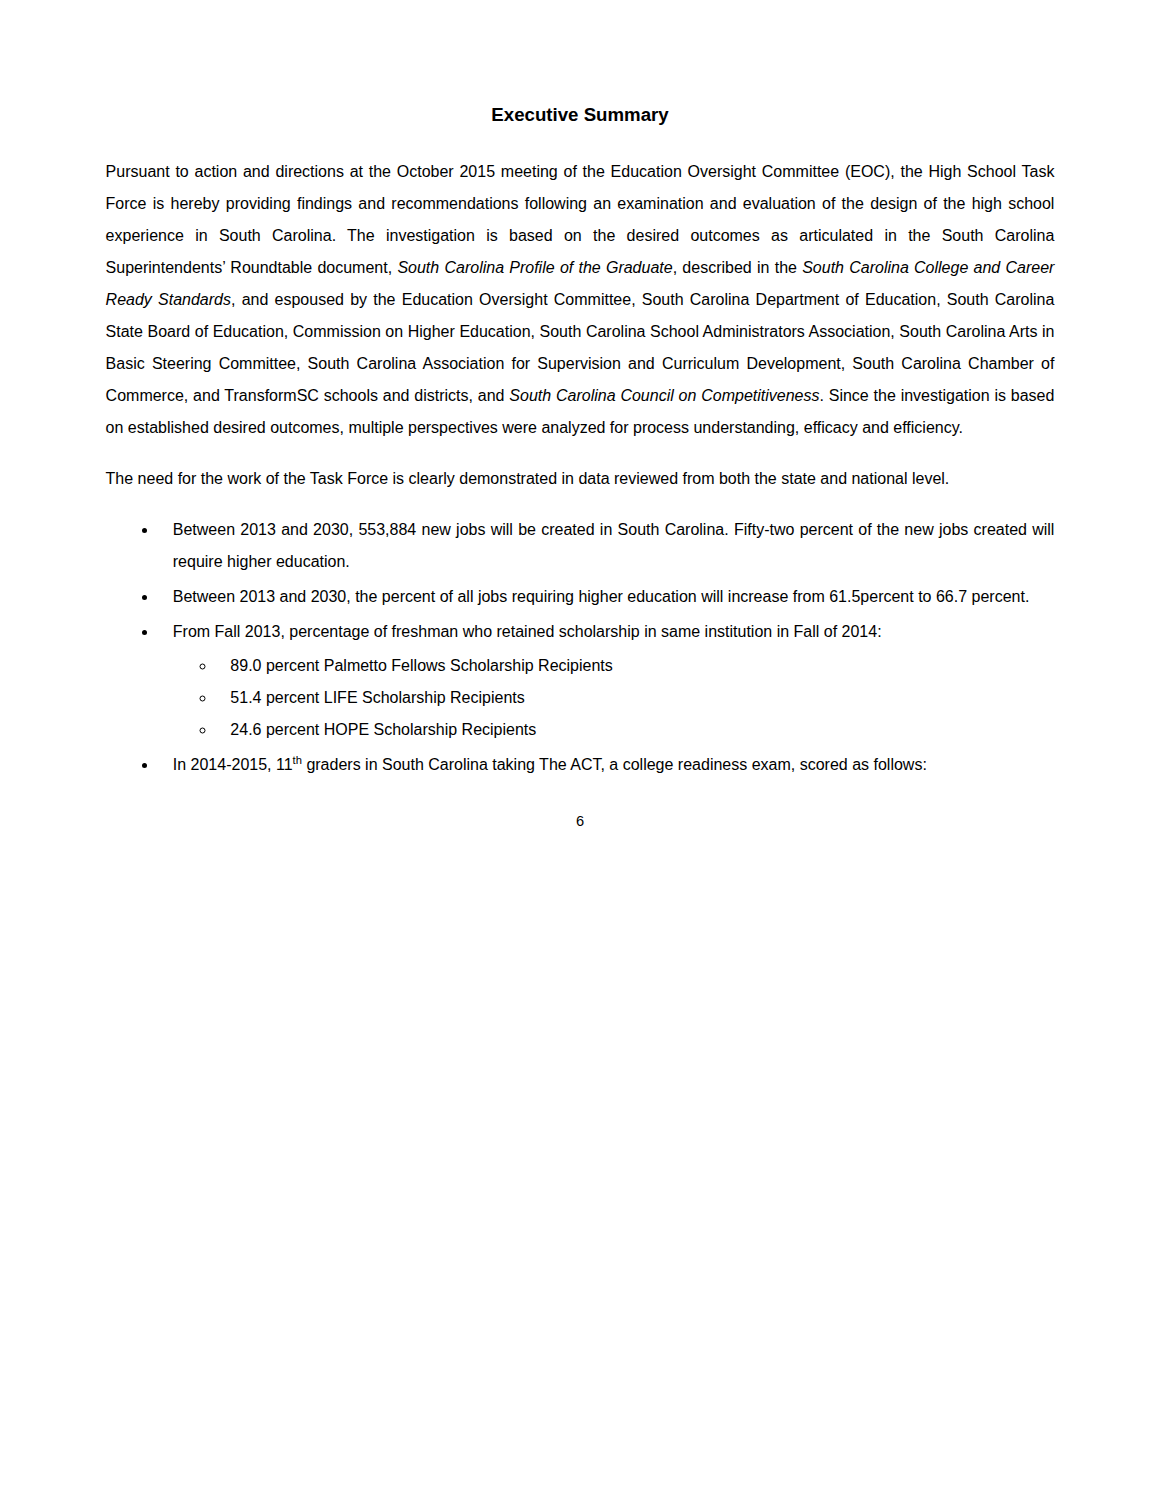Executive Summary
Pursuant to action and directions at the October 2015 meeting of the Education Oversight Committee (EOC), the High School Task Force is hereby providing findings and recommendations following an examination and evaluation of the design of the high school experience in South Carolina. The investigation is based on the desired outcomes as articulated in the South Carolina Superintendents’ Roundtable document, South Carolina Profile of the Graduate, described in the South Carolina College and Career Ready Standards, and espoused by the Education Oversight Committee, South Carolina Department of Education, South Carolina State Board of Education, Commission on Higher Education, South Carolina School Administrators Association, South Carolina Arts in Basic Steering Committee, South Carolina Association for Supervision and Curriculum Development, South Carolina Chamber of Commerce, and TransformSC schools and districts, and South Carolina Council on Competitiveness. Since the investigation is based on established desired outcomes, multiple perspectives were analyzed for process understanding, efficacy and efficiency.
The need for the work of the Task Force is clearly demonstrated in data reviewed from both the state and national level.
Between 2013 and 2030, 553,884 new jobs will be created in South Carolina. Fifty-two percent of the new jobs created will require higher education.
Between 2013 and 2030, the percent of all jobs requiring higher education will increase from 61.5percent to 66.7 percent.
From Fall 2013, percentage of freshman who retained scholarship in same institution in Fall of 2014:
89.0 percent Palmetto Fellows Scholarship Recipients
51.4 percent LIFE Scholarship Recipients
24.6 percent HOPE Scholarship Recipients
In 2014-2015, 11th graders in South Carolina taking The ACT, a college readiness exam, scored as follows:
6